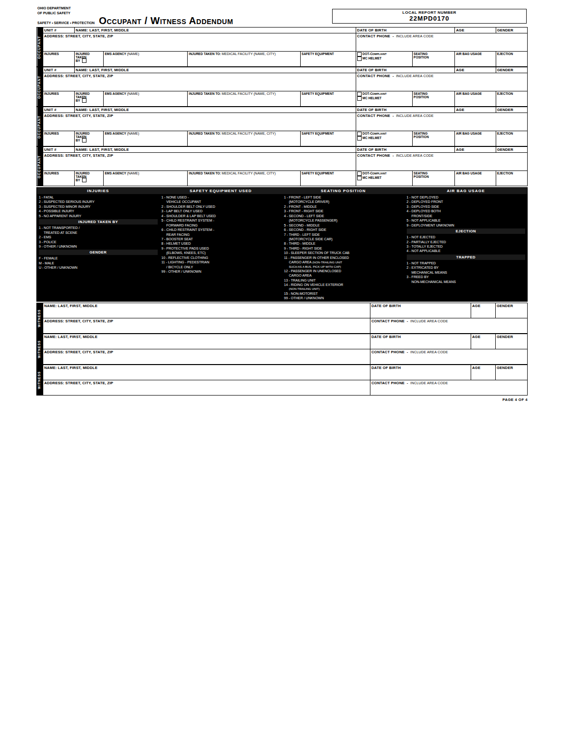| OHIO DEPARTMENT OF PUBLIC SAFETY SAFETY • SERVICE • PROTECTION Occupant / Witness Addendum | LOCAL REPORT NUMBER 22MPD0170 |
| OCCUPANT | UNIT # | NAME: LAST, FIRST, MIDDLE | DATE OF BIRTH | AGE | GENDER |
| ADDRESS: STREET, CITY, STATE, ZIP | CONTACT PHONE - INCLUDE AREA CODE |
| INJURIES | INJURED TAKEN BY | EMS AGENCY (NAME) | INJURED TAKEN TO: MEDICAL FACILITY (NAME, CITY) | SAFETY EQUIPMENT | DOT-C OMPLIANT MC HELMET | SEATING POSITION | AIR BAG USAGE | EJECTION |
| OCCUPANT | UNIT # | NAME: LAST, FIRST, MIDDLE | DATE OF BIRTH | AGE | GENDER |
| ADDRESS: STREET, CITY, STATE, ZIP | CONTACT PHONE - INCLUDE AREA CODE |
| INJURIES | INJURED TAKEN BY | EMS AGENCY (NAME) | INJURED TAKEN TO: MEDICAL FACILITY (NAME, CITY) | SAFETY EQUIPMENT | DOT-C OMPLIANT MC HELMET | SEATING POSITION | AIR BAG USAGE | EJECTION |
| OCCUPANT | UNIT # | NAME: LAST, FIRST, MIDDLE | DATE OF BIRTH | AGE | GENDER |
| ADDRESS: STREET, CITY, STATE, ZIP | CONTACT PHONE - INCLUDE AREA CODE |
| INJURIES | INJURED TAKEN BY | EMS AGENCY (NAME) | INJURED TAKEN TO: MEDICAL FACILITY (NAME, CITY) | SAFETY EQUIPMENT | DOT-C OMPLIANT MC HELMET | SEATING POSITION | AIR BAG USAGE | EJECTION |
| OCCUPANT | UNIT # | NAME: LAST, FIRST, MIDDLE | DATE OF BIRTH | AGE | GENDER |
| ADDRESS: STREET, CITY, STATE, ZIP | CONTACT PHONE - INCLUDE AREA CODE |
| INJURIES | INJURED TAKEN BY | EMS AGENCY (NAME) | INJURED TAKEN TO: MEDICAL FACILITY (NAME, CITY) | SAFETY EQUIPMENT | DOT-C OMPLIANT MC HELMET | SEATING POSITION | AIR BAG USAGE | EJECTION |
| INJURIES | SAFETY EQUIPMENT USED | SEATING POSITION | AIR BAG USAGE |
| 1 - FATAL 2 - SUSPECTED SERIOUS INJURY 3 - SUSPECTED MINOR INJURY 4 - POSSIBLE INJURY 5 - NO APPARENT INJURY INJURED TAKEN BY 1 - NOT TRANSPORTED / TREATED AT SCENE 2 - EMS 3 - POLICE 9 - OTHER / UNKNOWN GENDER F - FEMALE M - MALE U - OTHER / UNKNOWN | 1 - NONE USED - VEHICLE OCCUPANT 2 - SHOULDER BELT ONLY USED 3 - LAP BELT ONLY USED 4 - SHOULDER & LAP BELT USED 5 - CHILD RESTRAINT SYSTEM - FORWARD FACING 6 - CHILD RESTRAINT SYSTEM - REAR FACING 7 - BOOSTER SEAT 8 - HELMET USED 9 - PROTECTIVE PADS USED (ELBOWS, KNEES, ETC) 10 - REFLECTIVE CLOTHING 11 - LIGHTING - PEDESTRIAN / BICYCLE ONLY 99 - OTHER / UNKNOWN | 1 - FRONT - LEFT SIDE (MOTORCYCLE DRIVER) 2 - FRONT - MIDDLE 3 - FRONT - RIGHT SIDE 4 - SECOND - LEFT SIDE (MOTORCYCLE PASSENGER) 5 - SECOND - MIDDLE 6 - SECOND - RIGHT SIDE 7 - THIRD - LEFT SIDE (MOTORCYCLE SIDE CAR) 8 - THIRD - MIDDLE 9 - THIRD - RIGHT SIDE 10 - SLEEPER SECTION OF TRUCK CAB 11 - PASSENGER IN OTHER ENCLOSED CARGO AREA (NON-TRAILING UNIT SUCH AS A BUS, PICK-UP WITH CAP) 12 - PASSENGER IN UNENCLOSED CARGO AREA 13 - TRAILING UNIT 14 - RIDING ON VEHICLE EXTERIOR (NON-TRAILING UNIT) 15 - NON-MOTORIST 99 - OTHER / UNKNOWN | 1 - NOT DEPLOYED 2 - DEPLOYED FRONT 3 - DEPLOYED SIDE 4 - DEPLOYED BOTH FRONT/SIDE 5 - NOT APPLICABLE 9 - DEPLOYMENT UNKNOWN EJECTION 1 - NOT EJECTED 2 - PARTIALLY EJECTED 3 - TOTALLY EJECTED 4 - NOT APPLICABLE TRAPPED 1 - NOT TRAPPED 2 - EXTRICATED BY MECHANICAL MEANS 3 - FREED BY NON-MECHANICAL MEANS |
| WITNESS | NAME: LAST, FIRST, MIDDLE | DATE OF BIRTH | AGE | GENDER |
| ADDRESS: STREET, CITY, STATE, ZIP | CONTACT PHONE - INCLUDE AREA CODE |
| WITNESS | NAME: LAST, FIRST, MIDDLE | DATE OF BIRTH | AGE | GENDER |
| ADDRESS: STREET, CITY, STATE, ZIP | CONTACT PHONE - INCLUDE AREA CODE |
| WITNESS | NAME: LAST, FIRST, MIDDLE | DATE OF BIRTH | AGE | GENDER |
| ADDRESS: STREET, CITY, STATE, ZIP | CONTACT PHONE - INCLUDE AREA CODE |
PAGE 4 OF 4